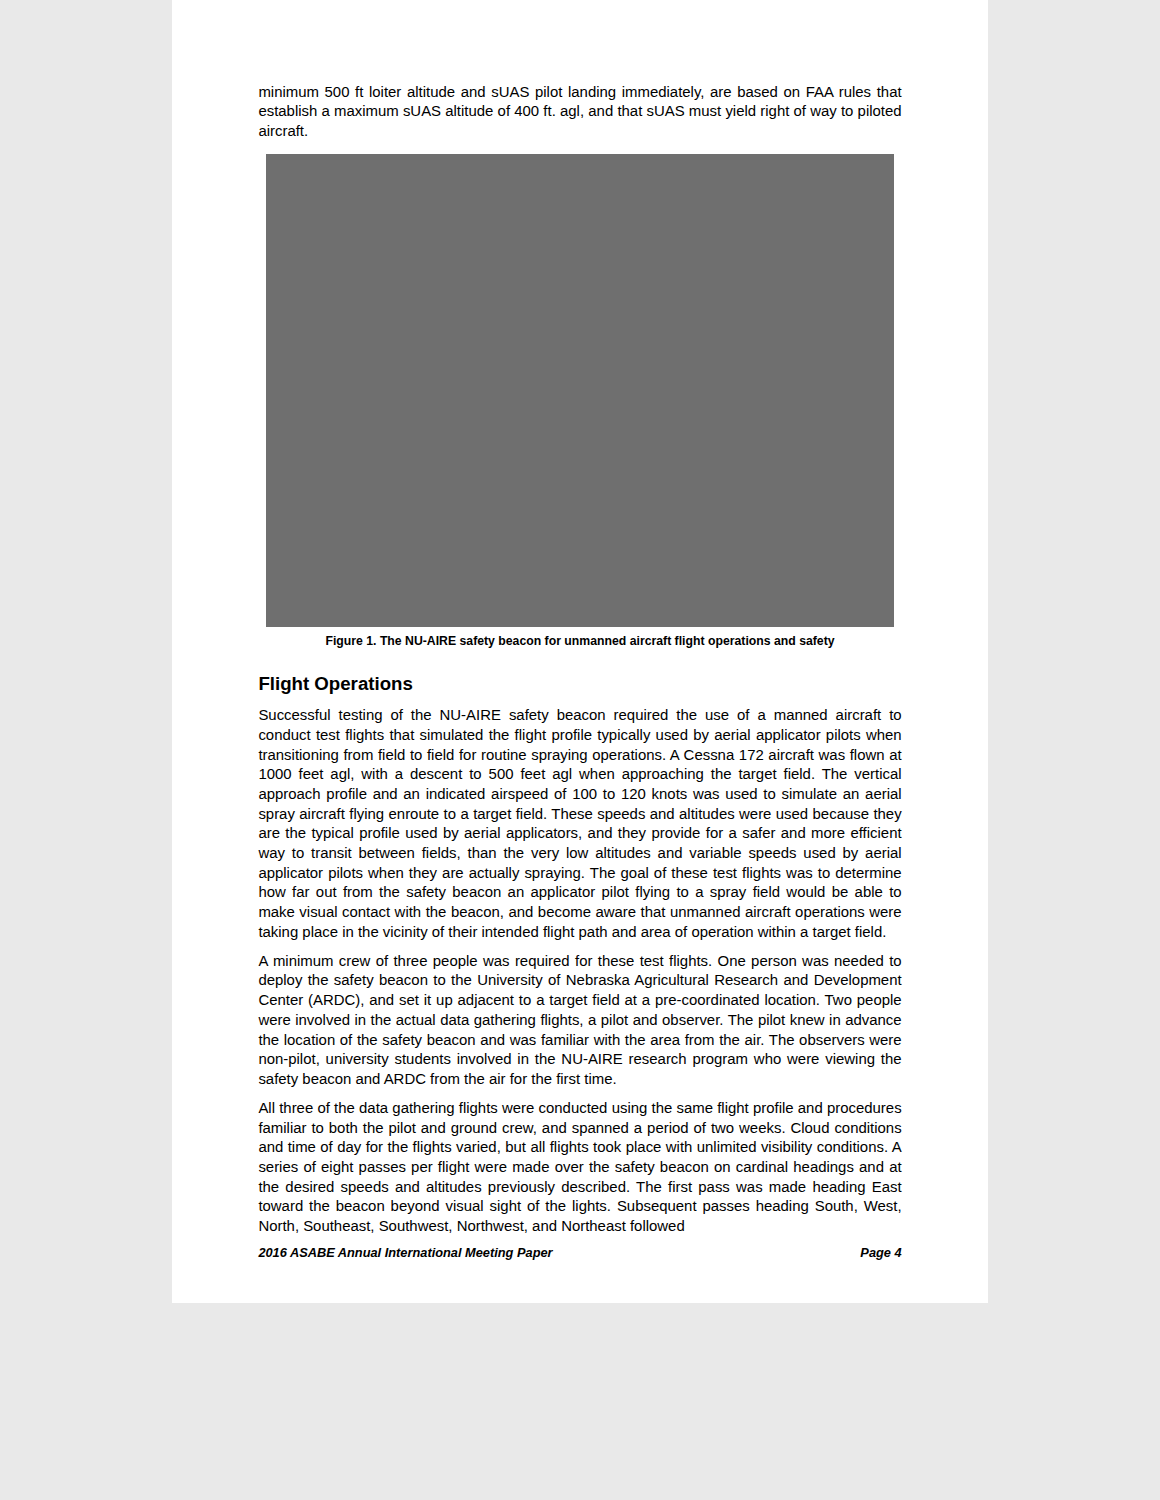minimum 500 ft loiter altitude and sUAS pilot landing immediately, are based on FAA rules that establish a maximum sUAS altitude of 400 ft. agl, and that sUAS must yield right of way to piloted aircraft.
Figure 1. The NU-AIRE safety beacon for unmanned aircraft flight operations and safety
Flight Operations
Successful testing of the NU-AIRE safety beacon required the use of a manned aircraft to conduct test flights that simulated the flight profile typically used by aerial applicator pilots when transitioning from field to field for routine spraying operations. A Cessna 172 aircraft was flown at 1000 feet agl, with a descent to 500 feet agl when approaching the target field. The vertical approach profile and an indicated airspeed of 100 to 120 knots was used to simulate an aerial spray aircraft flying enroute to a target field. These speeds and altitudes were used because they are the typical profile used by aerial applicators, and they provide for a safer and more efficient way to transit between fields, than the very low altitudes and variable speeds used by aerial applicator pilots when they are actually spraying. The goal of these test flights was to determine how far out from the safety beacon an applicator pilot flying to a spray field would be able to make visual contact with the beacon, and become aware that unmanned aircraft operations were taking place in the vicinity of their intended flight path and area of operation within a target field.
A minimum crew of three people was required for these test flights. One person was needed to deploy the safety beacon to the University of Nebraska Agricultural Research and Development Center (ARDC), and set it up adjacent to a target field at a pre-coordinated location. Two people were involved in the actual data gathering flights, a pilot and observer. The pilot knew in advance the location of the safety beacon and was familiar with the area from the air. The observers were non-pilot, university students involved in the NU-AIRE research program who were viewing the safety beacon and ARDC from the air for the first time.
All three of the data gathering flights were conducted using the same flight profile and procedures familiar to both the pilot and ground crew, and spanned a period of two weeks. Cloud conditions and time of day for the flights varied, but all flights took place with unlimited visibility conditions. A series of eight passes per flight were made over the safety beacon on cardinal headings and at the desired speeds and altitudes previously described. The first pass was made heading East toward the beacon beyond visual sight of the lights. Subsequent passes heading South, West, North, Southeast, Southwest, Northwest, and Northeast followed
2016 ASABE Annual International Meeting Paper Page 4